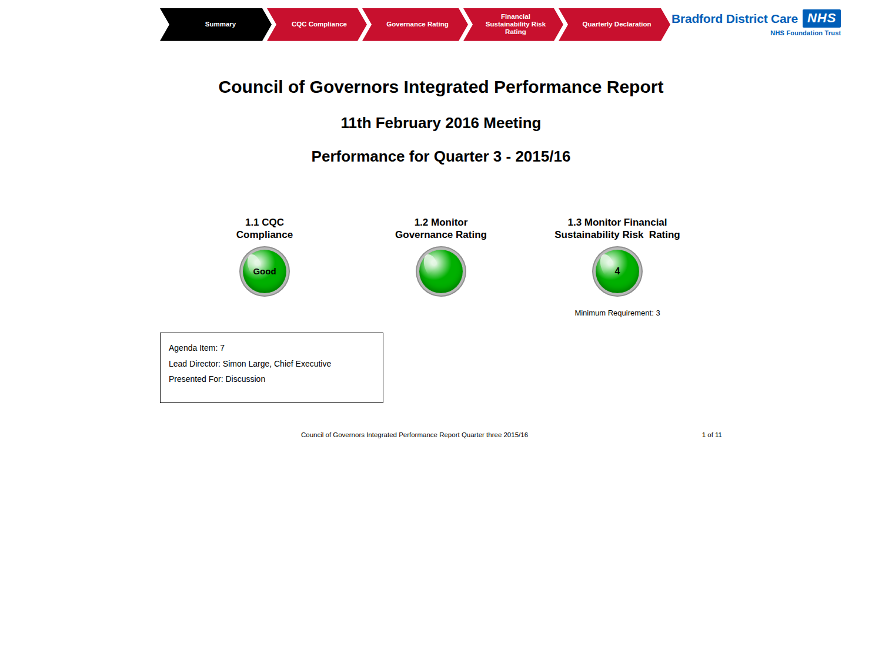Summary
CQC Compliance
Governance Rating
Financial
Sustainability Risk
Rating
Quarterly Declaration
Bradford District Care NHS NHS Foundation Trust
Council of Governors Integrated Performance Report
11th February 2016 Meeting
Performance for Quarter 3 - 2015/16
1.1 CQC
Compliance
Good
1.2 Monitor
Governance Rating
1.3 Monitor Financial
Sustainability Risk Rating
4
Minimum Requirement: 3
Agenda Item: 7
Lead Director: Simon Large, Chief Executive
Presented For: Discussion
Council of Governors Integrated Performance Report Quarter three 2015/16
1 of 11